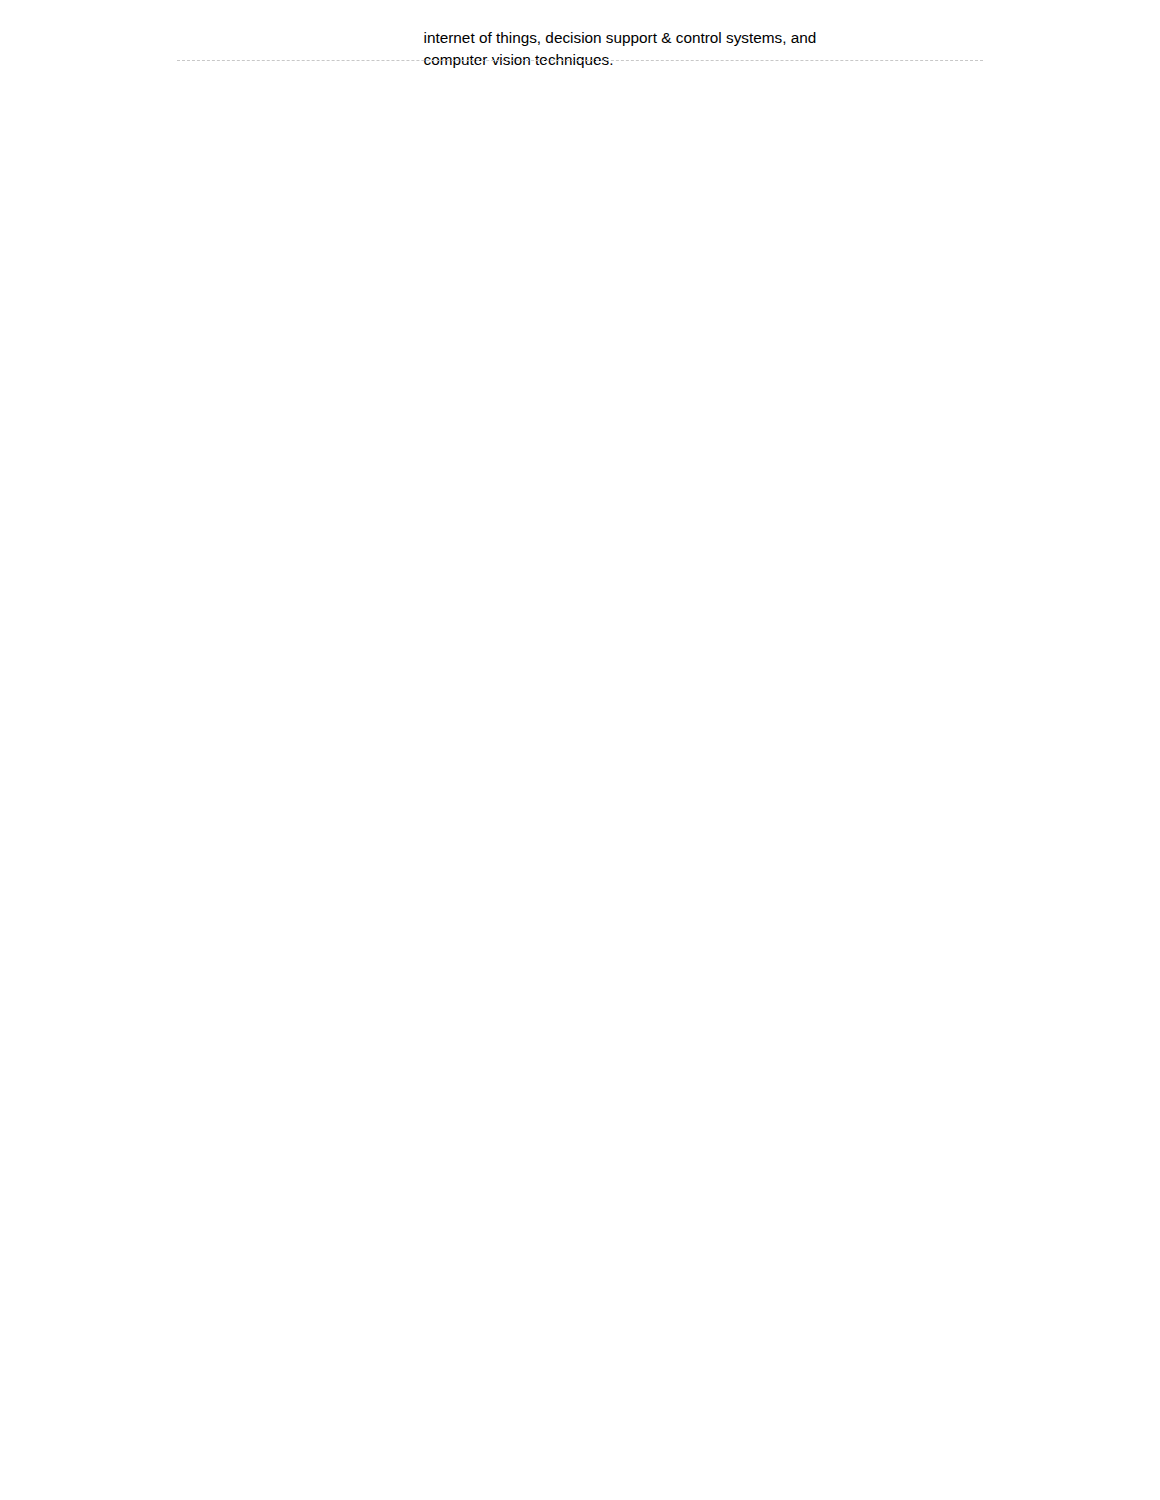internet of things, decision support & control systems, and computer vision techniques.